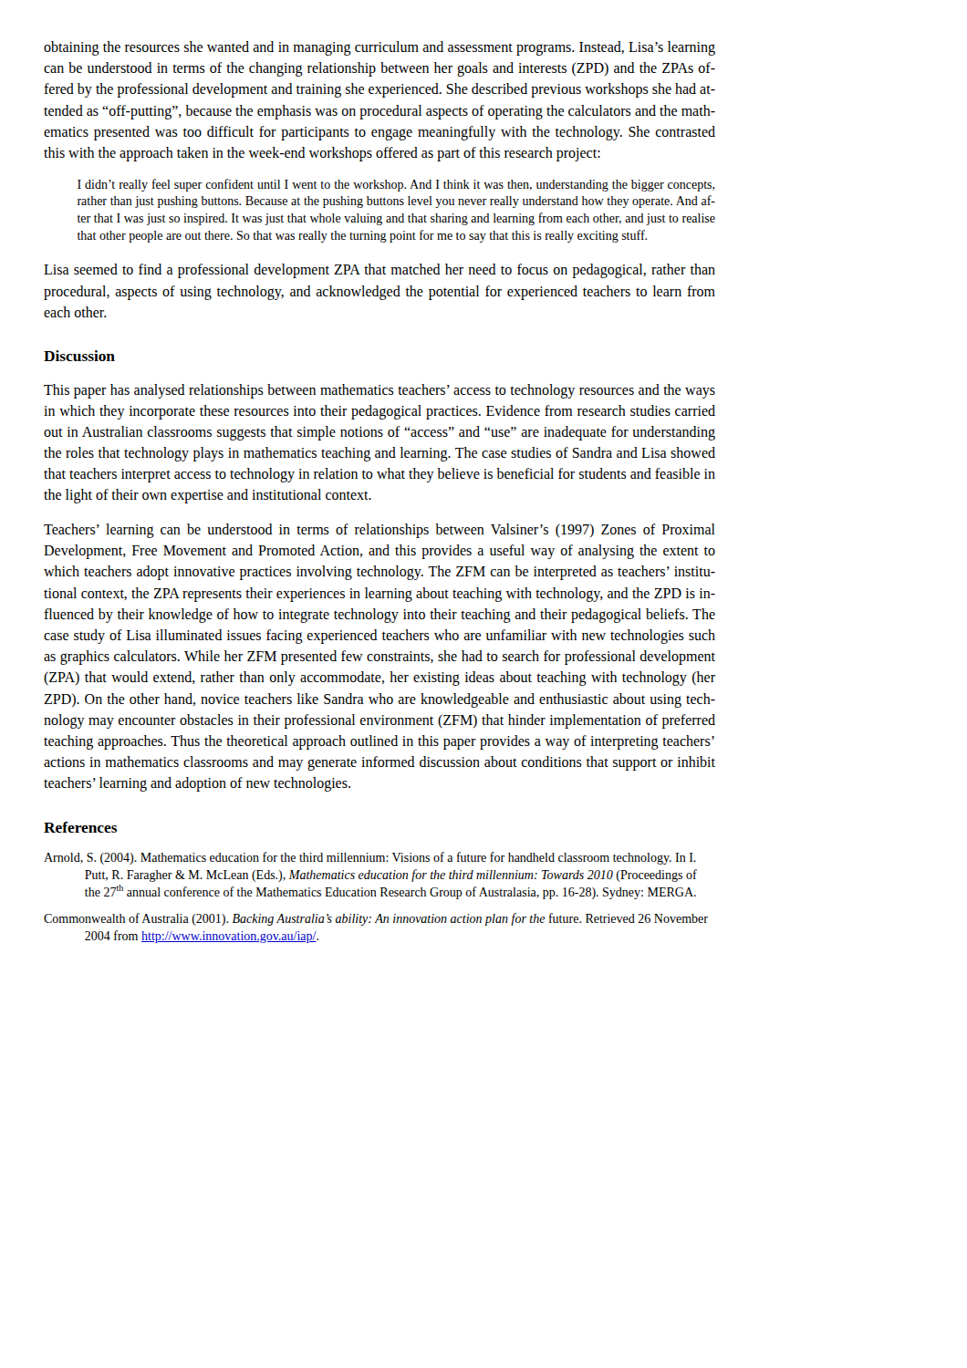obtaining the resources she wanted and in managing curriculum and assessment programs. Instead, Lisa’s learning can be understood in terms of the changing relationship between her goals and interests (ZPD) and the ZPAs offered by the professional development and training she experienced. She described previous workshops she had attended as “off-putting”, because the emphasis was on procedural aspects of operating the calculators and the mathematics presented was too difficult for participants to engage meaningfully with the technology. She contrasted this with the approach taken in the week-end workshops offered as part of this research project:
I didn’t really feel super confident until I went to the workshop. And I think it was then, understanding the bigger concepts, rather than just pushing buttons. Because at the pushing buttons level you never really understand how they operate. And after that I was just so inspired. It was just that whole valuing and that sharing and learning from each other, and just to realise that other people are out there. So that was really the turning point for me to say that this is really exciting stuff.
Lisa seemed to find a professional development ZPA that matched her need to focus on pedagogical, rather than procedural, aspects of using technology, and acknowledged the potential for experienced teachers to learn from each other.
Discussion
This paper has analysed relationships between mathematics teachers’ access to technology resources and the ways in which they incorporate these resources into their pedagogical practices. Evidence from research studies carried out in Australian classrooms suggests that simple notions of “access” and “use” are inadequate for understanding the roles that technology plays in mathematics teaching and learning. The case studies of Sandra and Lisa showed that teachers interpret access to technology in relation to what they believe is beneficial for students and feasible in the light of their own expertise and institutional context.
Teachers’ learning can be understood in terms of relationships between Valsiner’s (1997) Zones of Proximal Development, Free Movement and Promoted Action, and this provides a useful way of analysing the extent to which teachers adopt innovative practices involving technology. The ZFM can be interpreted as teachers’ institutional context, the ZPA represents their experiences in learning about teaching with technology, and the ZPD is influenced by their knowledge of how to integrate technology into their teaching and their pedagogical beliefs. The case study of Lisa illuminated issues facing experienced teachers who are unfamiliar with new technologies such as graphics calculators. While her ZFM presented few constraints, she had to search for professional development (ZPA) that would extend, rather than only accommodate, her existing ideas about teaching with technology (her ZPD). On the other hand, novice teachers like Sandra who are knowledgeable and enthusiastic about using technology may encounter obstacles in their professional environment (ZFM) that hinder implementation of preferred teaching approaches. Thus the theoretical approach outlined in this paper provides a way of interpreting teachers’ actions in mathematics classrooms and may generate informed discussion about conditions that support or inhibit teachers’ learning and adoption of new technologies.
References
Arnold, S. (2004). Mathematics education for the third millennium: Visions of a future for handheld classroom technology. In I. Putt, R. Faragher & M. McLean (Eds.), Mathematics education for the third millennium: Towards 2010 (Proceedings of the 27th annual conference of the Mathematics Education Research Group of Australasia, pp. 16-28). Sydney: MERGA.
Commonwealth of Australia (2001). Backing Australia’s ability: An innovation action plan for the future. Retrieved 26 November 2004 from http://www.innovation.gov.au/iap/.